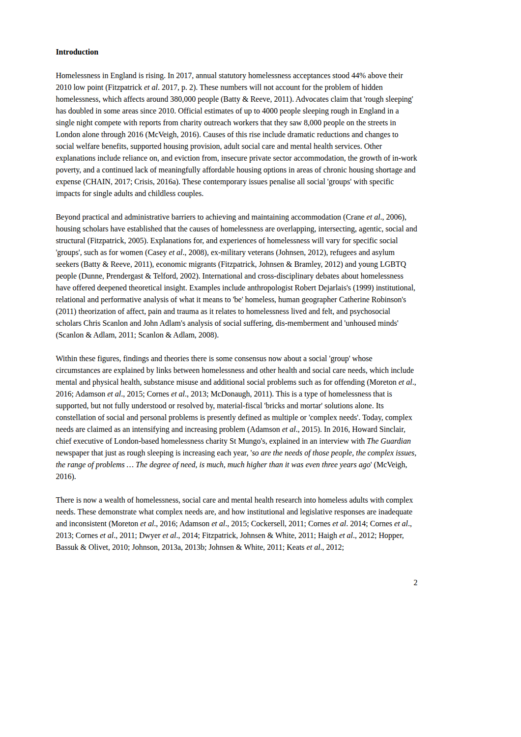Introduction
Homelessness in England is rising. In 2017, annual statutory homelessness acceptances stood 44% above their 2010 low point (Fitzpatrick et al. 2017, p. 2). These numbers will not account for the problem of hidden homelessness, which affects around 380,000 people (Batty & Reeve, 2011). Advocates claim that 'rough sleeping' has doubled in some areas since 2010. Official estimates of up to 4000 people sleeping rough in England in a single night compete with reports from charity outreach workers that they saw 8,000 people on the streets in London alone through 2016 (McVeigh, 2016). Causes of this rise include dramatic reductions and changes to social welfare benefits, supported housing provision, adult social care and mental health services. Other explanations include reliance on, and eviction from, insecure private sector accommodation, the growth of in-work poverty, and a continued lack of meaningfully affordable housing options in areas of chronic housing shortage and expense (CHAIN, 2017; Crisis, 2016a). These contemporary issues penalise all social 'groups' with specific impacts for single adults and childless couples.
Beyond practical and administrative barriers to achieving and maintaining accommodation (Crane et al., 2006), housing scholars have established that the causes of homelessness are overlapping, intersecting, agentic, social and structural (Fitzpatrick, 2005). Explanations for, and experiences of homelessness will vary for specific social 'groups', such as for women (Casey et al., 2008), ex-military veterans (Johnsen, 2012), refugees and asylum seekers (Batty & Reeve, 2011), economic migrants (Fitzpatrick, Johnsen & Bramley, 2012) and young LGBTQ people (Dunne, Prendergast & Telford, 2002). International and cross-disciplinary debates about homelessness have offered deepened theoretical insight. Examples include anthropologist Robert Dejarlais's (1999) institutional, relational and performative analysis of what it means to 'be' homeless, human geographer Catherine Robinson's (2011) theorization of affect, pain and trauma as it relates to homelessness lived and felt, and psychosocial scholars Chris Scanlon and John Adlam's analysis of social suffering, dis-memberment and 'unhoused minds' (Scanlon & Adlam, 2011; Scanlon & Adlam, 2008).
Within these figures, findings and theories there is some consensus now about a social 'group' whose circumstances are explained by links between homelessness and other health and social care needs, which include mental and physical health, substance misuse and additional social problems such as for offending (Moreton et al., 2016; Adamson et al., 2015; Cornes et al., 2013; McDonaugh, 2011). This is a type of homelessness that is supported, but not fully understood or resolved by, material-fiscal 'bricks and mortar' solutions alone. Its constellation of social and personal problems is presently defined as multiple or 'complex needs'. Today, complex needs are claimed as an intensifying and increasing problem (Adamson et al., 2015). In 2016, Howard Sinclair, chief executive of London-based homelessness charity St Mungo's, explained in an interview with The Guardian newspaper that just as rough sleeping is increasing each year, 'so are the needs of those people, the complex issues, the range of problems … The degree of need, is much, much higher than it was even three years ago' (McVeigh, 2016).
There is now a wealth of homelessness, social care and mental health research into homeless adults with complex needs. These demonstrate what complex needs are, and how institutional and legislative responses are inadequate and inconsistent (Moreton et al., 2016; Adamson et al., 2015; Cockersell, 2011; Cornes et al. 2014; Cornes et al., 2013; Cornes et al., 2011; Dwyer et al., 2014; Fitzpatrick, Johnsen & White, 2011; Haigh et al., 2012; Hopper, Bassuk & Olivet, 2010; Johnson, 2013a, 2013b; Johnsen & White, 2011; Keats et al., 2012;
2